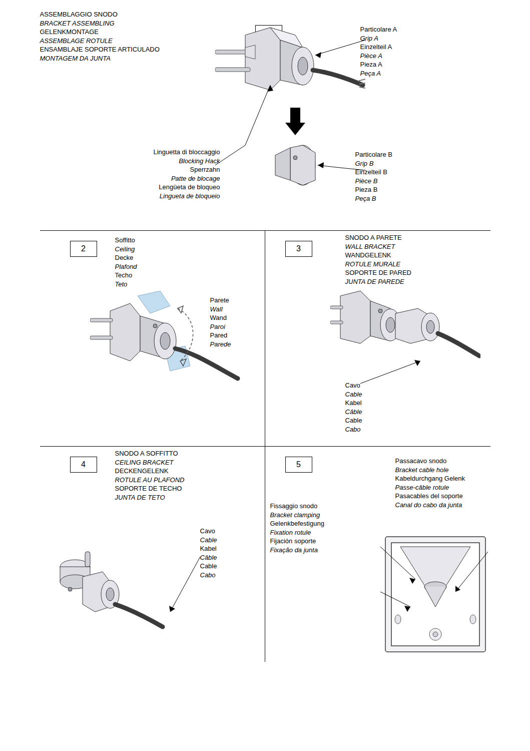ASSEMBLAGGIO SNODO
BRACKET ASSEMBLING
GELENKMONTAGE
ASSEMBLAGE ROTULE
ENSAMBLAJE SOPORTE ARTICULADO
MONTAGEM DA JUNTA
1
Particolare A
Grip A
Einzelteil A
Pièce A
Pieza A
Peça A
Particolare B
Grip B
Einzelteil B
Pièce B
Pieza B
Peça B
Linguetta di bloccaggio
Blocking Hack
Sperrzahn
Patte de blocage
Lengüeta de bloqueo
Lingueta de bloqueio
2
Soffitto
Ceiling
Decke
Plafond
Techo
Teto
Parete
Wall
Wand
Paroi
Pared
Parede
3
SNODO A PARETE
WALL BRACKET
WANDGELENK
ROTULE MURALE
SOPORTE DE PARED
JUNTA DE PAREDE
Cavo
Cable
Kabel
Câble
Cable
Cabo
4
SNODO A SOFFITTO
CEILING BRACKET
DECKENGELENK
ROTULE AU PLAFOND
SOPORTE DE TECHO
JUNTA DE TETO
Cavo
Cable
Kabel
Câble
Cable
Cabo
5
Passacavo snodo
Bracket cable hole
Kabeldurchgang Gelenk
Passe-câble rotule
Pasacables del soporte
Canal do cabo da junta
Fissaggio snodo
Bracket clamping
Gelenkbefestigung
Fixation rotule
Fijación soporte
Fixação da junta